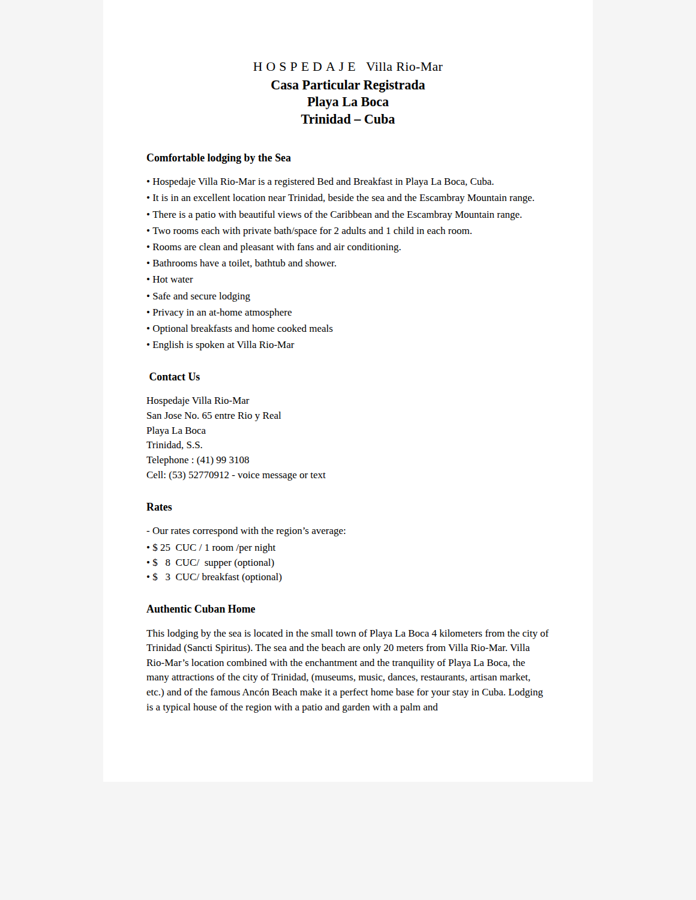HOSPEDAJE Villa Rio-Mar
Casa Particular Registrada
Playa La Boca
Trinidad – Cuba
Comfortable lodging by the Sea
Hospedaje Villa Rio-Mar is a registered Bed and Breakfast in Playa La Boca, Cuba.
It is in an excellent location near Trinidad, beside the sea and the Escambray Mountain range.
There is a patio with beautiful views of the Caribbean and the Escambray Mountain range.
Two rooms each with private bath/space for 2 adults and 1 child in each room.
Rooms are clean and pleasant with fans and air conditioning.
Bathrooms have a toilet, bathtub and shower.
Hot water
Safe and secure lodging
Privacy in an at-home atmosphere
Optional breakfasts and home cooked meals
English is spoken at Villa Rio-Mar
Contact Us
Hospedaje Villa Rio-Mar
San Jose No. 65 entre Rio y Real
Playa La Boca
Trinidad, S.S.
Telephone : (41) 99 3108
Cell: (53) 52770912 - voice message or text
Rates
- Our rates correspond with the region’s average:
$ 25 CUC / 1 room /per night
$ 8 CUC/ supper (optional)
$ 3 CUC/ breakfast (optional)
Authentic Cuban Home
This lodging by the sea is located in the small town of Playa La Boca 4 kilometers from the city of Trinidad (Sancti Spiritus). The sea and the beach are only 20 meters from Villa Rio-Mar. Villa Rio-Mar’s location combined with the enchantment and the tranquility of Playa La Boca, the many attractions of the city of Trinidad, (museums, music, dances, restaurants, artisan market, etc.) and of the famous Ancón Beach make it a perfect home base for your stay in Cuba. Lodging is a typical house of the region with a patio and garden with a palm and